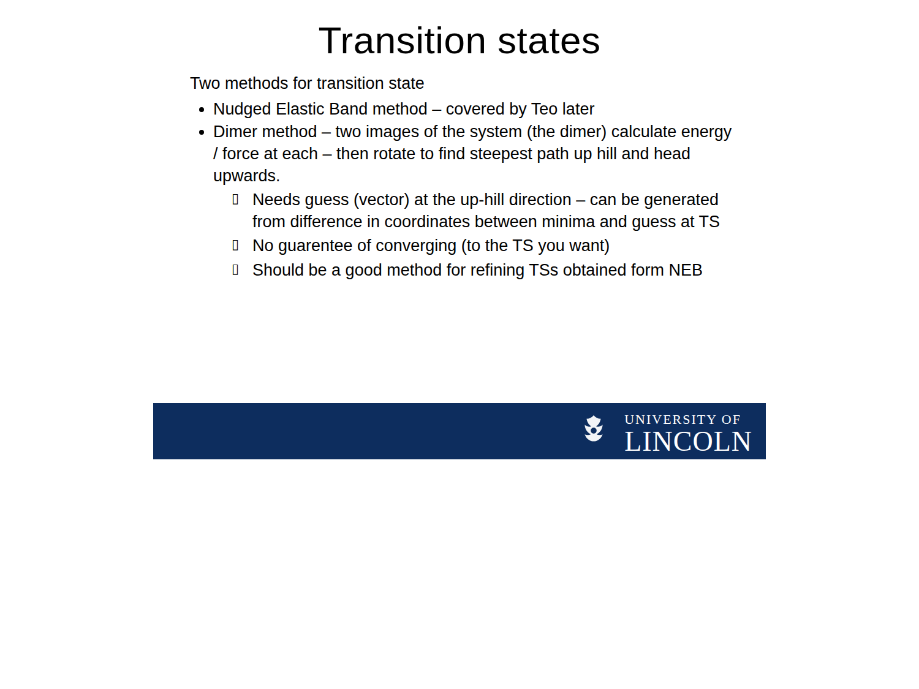Transition states
Two methods for transition state
Nudged Elastic Band method – covered by Teo later
Dimer method – two images of the system (the dimer) calculate energy / force at each – then rotate to find steepest path up hill and head upwards.
Needs guess (vector) at the up-hill direction – can be generated from difference in coordinates between minima and guess at TS
No guarentee of converging (to the TS you want)
Should be a good method for refining TSs obtained form NEB
UNIVERSITY OF LINCOLN